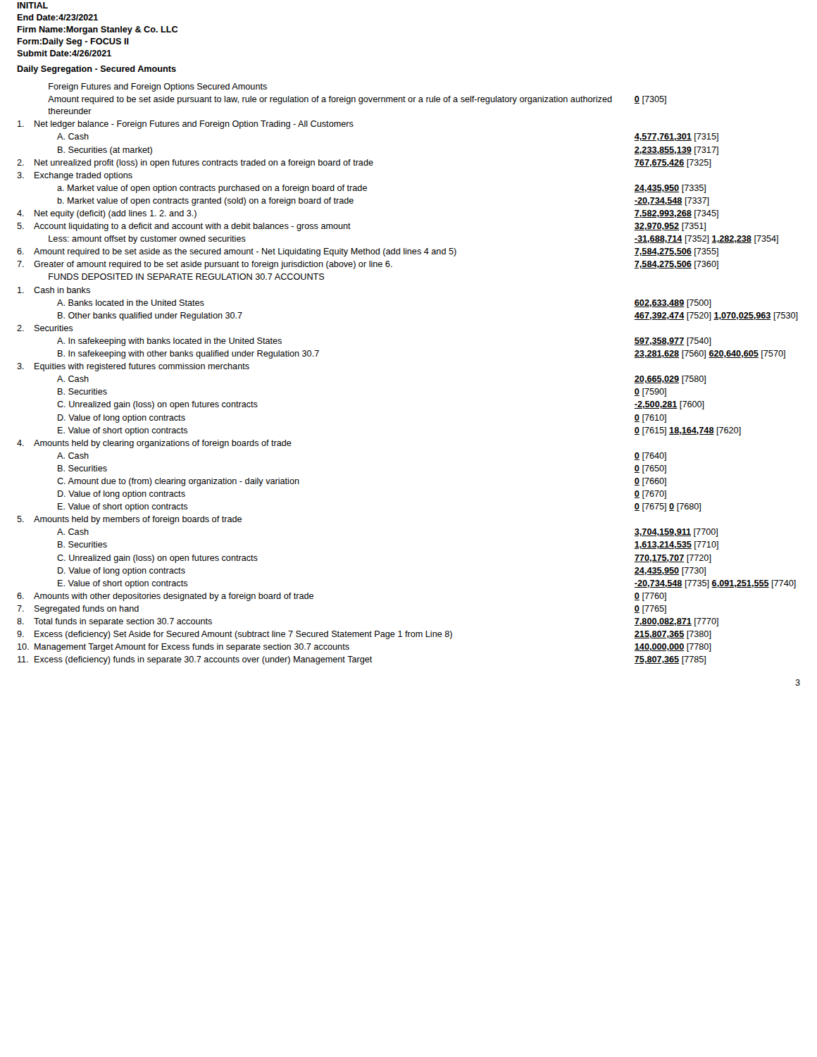INITIAL
End Date:4/23/2021
Firm Name:Morgan Stanley & Co. LLC
Form:Daily Seg - FOCUS II
Submit Date:4/26/2021
Daily Segregation - Secured Amounts
| | Foreign Futures and Foreign Options Secured Amounts | |
| | Amount required to be set aside pursuant to law, rule or regulation of a foreign government or a rule of a self-regulatory organization authorized thereunder | 0 [7305] |
| 1. | Net ledger balance - Foreign Futures and Foreign Option Trading - All Customers | |
| | A. Cash | 4,577,761,301 [7315] |
| | B. Securities (at market) | 2,233,855,139 [7317] |
| 2. | Net unrealized profit (loss) in open futures contracts traded on a foreign board of trade | 767,675,426 [7325] |
| 3. | Exchange traded options | |
| | a. Market value of open option contracts purchased on a foreign board of trade | 24,435,950 [7335] |
| | b. Market value of open contracts granted (sold) on a foreign board of trade | -20,734,548 [7337] |
| 4. | Net equity (deficit) (add lines 1. 2. and 3.) | 7,582,993,268 [7345] |
| 5. | Account liquidating to a deficit and account with a debit balances - gross amount | 32,970,952 [7351] |
| | Less: amount offset by customer owned securities | -31,688,714 [7352] 1,282,238 [7354] |
| 6. | Amount required to be set aside as the secured amount - Net Liquidating Equity Method (add lines 4 and 5) | 7,584,275,506 [7355] |
| 7. | Greater of amount required to be set aside pursuant to foreign jurisdiction (above) or line 6. | 7,584,275,506 [7360] |
| | FUNDS DEPOSITED IN SEPARATE REGULATION 30.7 ACCOUNTS | |
| 1. | Cash in banks | |
| | A. Banks located in the United States | 602,633,489 [7500] |
| | B. Other banks qualified under Regulation 30.7 | 467,392,474 [7520] 1,070,025,963 [7530] |
| 2. | Securities | |
| | A. In safekeeping with banks located in the United States | 597,358,977 [7540] |
| | B. In safekeeping with other banks qualified under Regulation 30.7 | 23,281,628 [7560] 620,640,605 [7570] |
| 3. | Equities with registered futures commission merchants | |
| | A. Cash | 20,665,029 [7580] |
| | B. Securities | 0 [7590] |
| | C. Unrealized gain (loss) on open futures contracts | -2,500,281 [7600] |
| | D. Value of long option contracts | 0 [7610] |
| | E. Value of short option contracts | 0 [7615] 18,164,748 [7620] |
| 4. | Amounts held by clearing organizations of foreign boards of trade | |
| | A. Cash | 0 [7640] |
| | B. Securities | 0 [7650] |
| | C. Amount due to (from) clearing organization - daily variation | 0 [7660] |
| | D. Value of long option contracts | 0 [7670] |
| | E. Value of short option contracts | 0 [7675] 0 [7680] |
| 5. | Amounts held by members of foreign boards of trade | |
| | A. Cash | 3,704,159,911 [7700] |
| | B. Securities | 1,613,214,535 [7710] |
| | C. Unrealized gain (loss) on open futures contracts | 770,175,707 [7720] |
| | D. Value of long option contracts | 24,435,950 [7730] |
| | E. Value of short option contracts | -20,734,548 [7735] 6,091,251,555 [7740] |
| 6. | Amounts with other depositories designated by a foreign board of trade | 0 [7760] |
| 7. | Segregated funds on hand | 0 [7765] |
| 8. | Total funds in separate section 30.7 accounts | 7,800,082,871 [7770] |
| 9. | Excess (deficiency) Set Aside for Secured Amount (subtract line 7 Secured Statement Page 1 from Line 8) | 215,807,365 [7380] |
| 10. | Management Target Amount for Excess funds in separate section 30.7 accounts | 140,000,000 [7780] |
| 11. | Excess (deficiency) funds in separate 30.7 accounts over (under) Management Target | 75,807,365 [7785] |
3